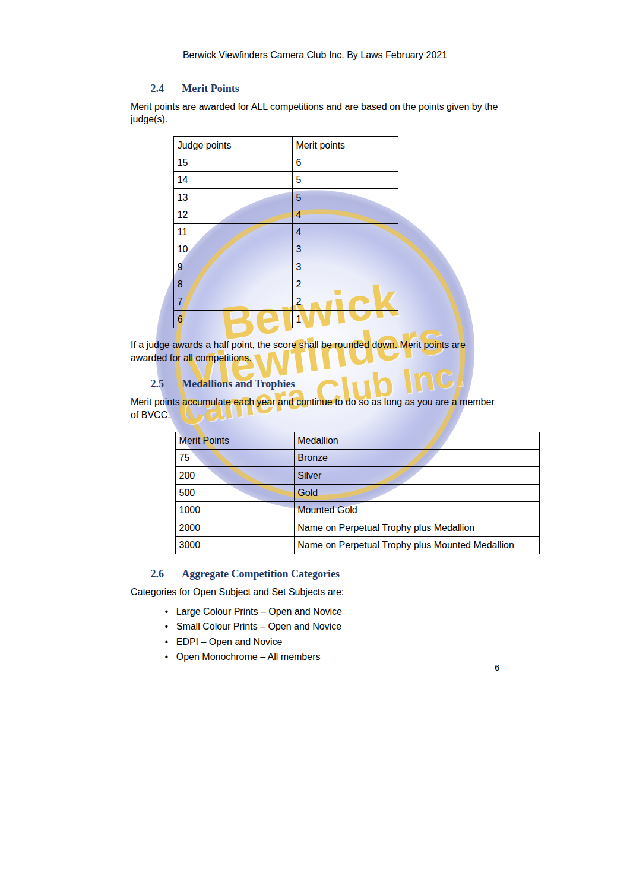Berwick
Viewfinders
Camera Club Inc.
Berwick Viewfinders Camera Club Inc. By Laws February 2021
2.4 Merit Points
Merit points are awarded for ALL competitions and are based on the points given by the judge(s).
| Judge points | Merit points |
| 15 | 6 |
| 14 | 5 |
| 13 | 5 |
| 12 | 4 |
| 11 | 4 |
| 10 | 3 |
| 9 | 3 |
| 8 | 2 |
| 7 | 2 |
| 6 | 1 |
If a judge awards a half point, the score shall be rounded down. Merit points are awarded for all competitions.
2.5 Medallions and Trophies
Merit points accumulate each year and continue to do so as long as you are a member of BVCC.
| Merit Points | Medallion |
| 75 | Bronze |
| 200 | Silver |
| 500 | Gold |
| 1000 | Mounted Gold |
| 2000 | Name on Perpetual Trophy plus Medallion |
| 3000 | Name on Perpetual Trophy plus Mounted Medallion |
2.6 Aggregate Competition Categories
Categories for Open Subject and Set Subjects are:
Large Colour Prints – Open and Novice
Small Colour Prints – Open and Novice
EDPI – Open and Novice
Open Monochrome – All members
6